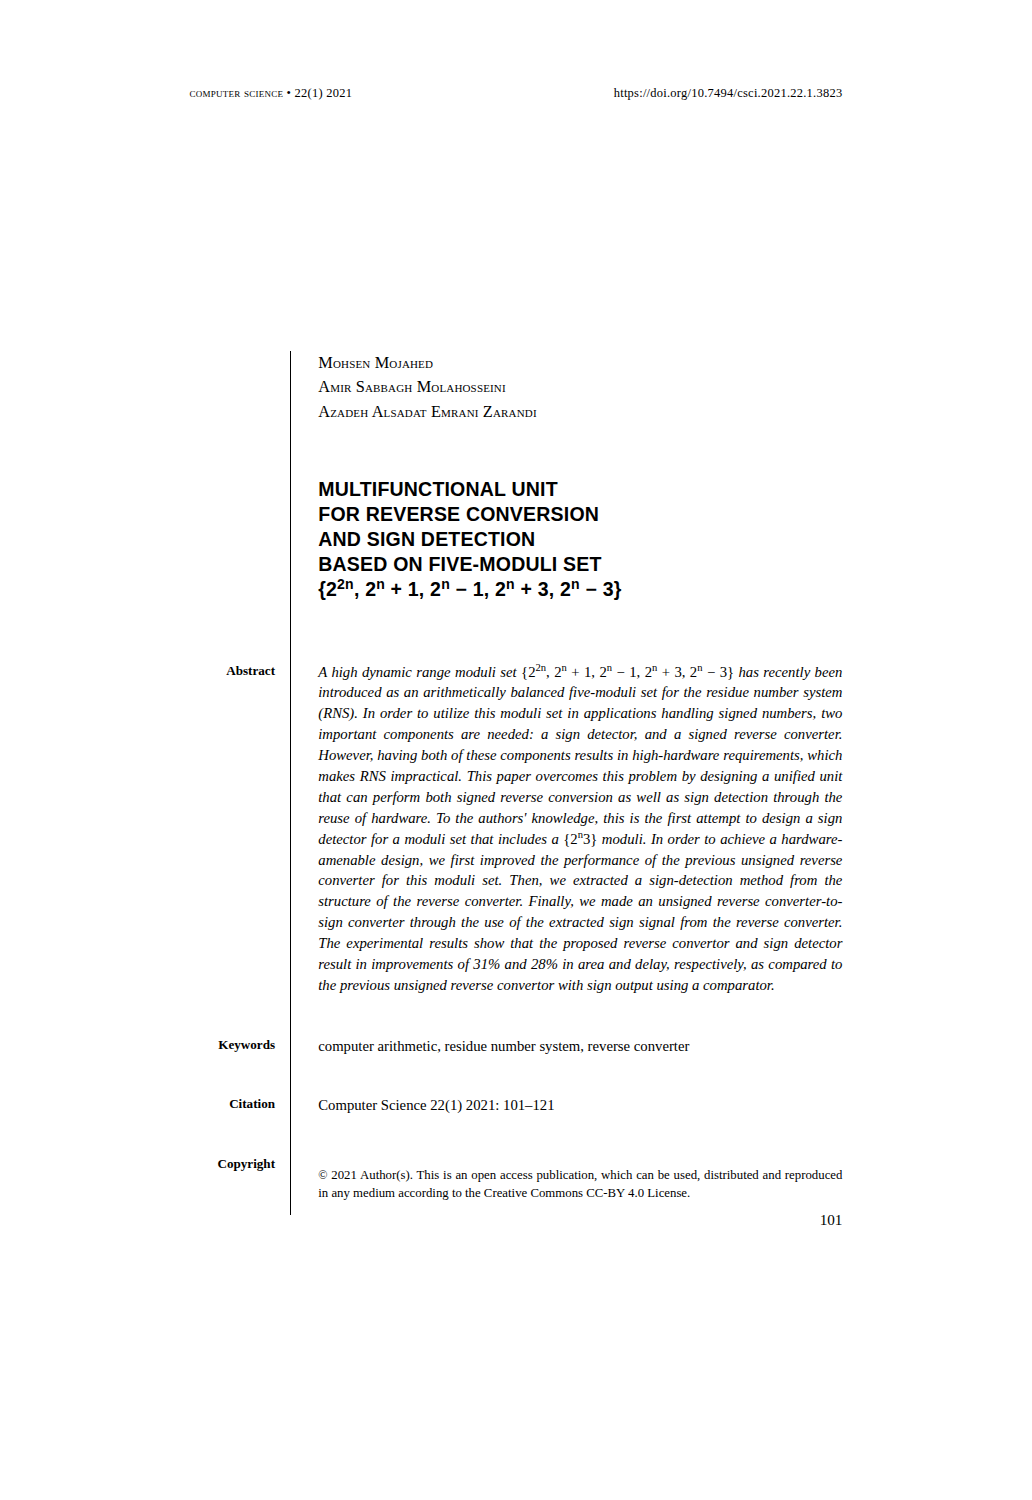Computer Science • 22(1) 2021
https://doi.org/10.7494/csci.2021.22.1.3823
Mohsen Mojahed
Amir Sabbagh Molahosseini
Azadeh Alsadat Emrani Zarandi
Multifunctional Unit
for Reverse Conversion
and Sign Detection
based on Five-Moduli Set
{22n, 2n + 1, 2n − 1, 2n + 3, 2n − 3}
Abstract
A high dynamic range moduli set {22n, 2n + 1, 2n − 1, 2n + 3, 2n − 3} has recently been introduced as an arithmetically balanced five-moduli set for the residue number system (RNS). In order to utilize this moduli set in applications handling signed numbers, two important components are needed: a sign detector, and a signed reverse converter. However, having both of these components results in high-hardware requirements, which makes RNS impractical. This paper overcomes this problem by designing a unified unit that can perform both signed reverse conversion as well as sign detection through the reuse of hardware. To the authors' knowledge, this is the first attempt to design a sign detector for a moduli set that includes a {2n3} moduli. In order to achieve a hardware-amenable design, we first improved the performance of the previous unsigned reverse converter for this moduli set. Then, we extracted a sign-detection method from the structure of the reverse converter. Finally, we made an unsigned reverse converter-to-sign converter through the use of the extracted sign signal from the reverse converter. The experimental results show that the proposed reverse convertor and sign detector result in improvements of 31% and 28% in area and delay, respectively, as compared to the previous unsigned reverse convertor with sign output using a comparator.
Keywords
computer arithmetic, residue number system, reverse converter
Citation
Computer Science 22(1) 2021: 101–121
Copyright
© 2021 Author(s). This is an open access publication, which can be used, distributed and reproduced in any medium according to the Creative Commons CC-BY 4.0 License.
101